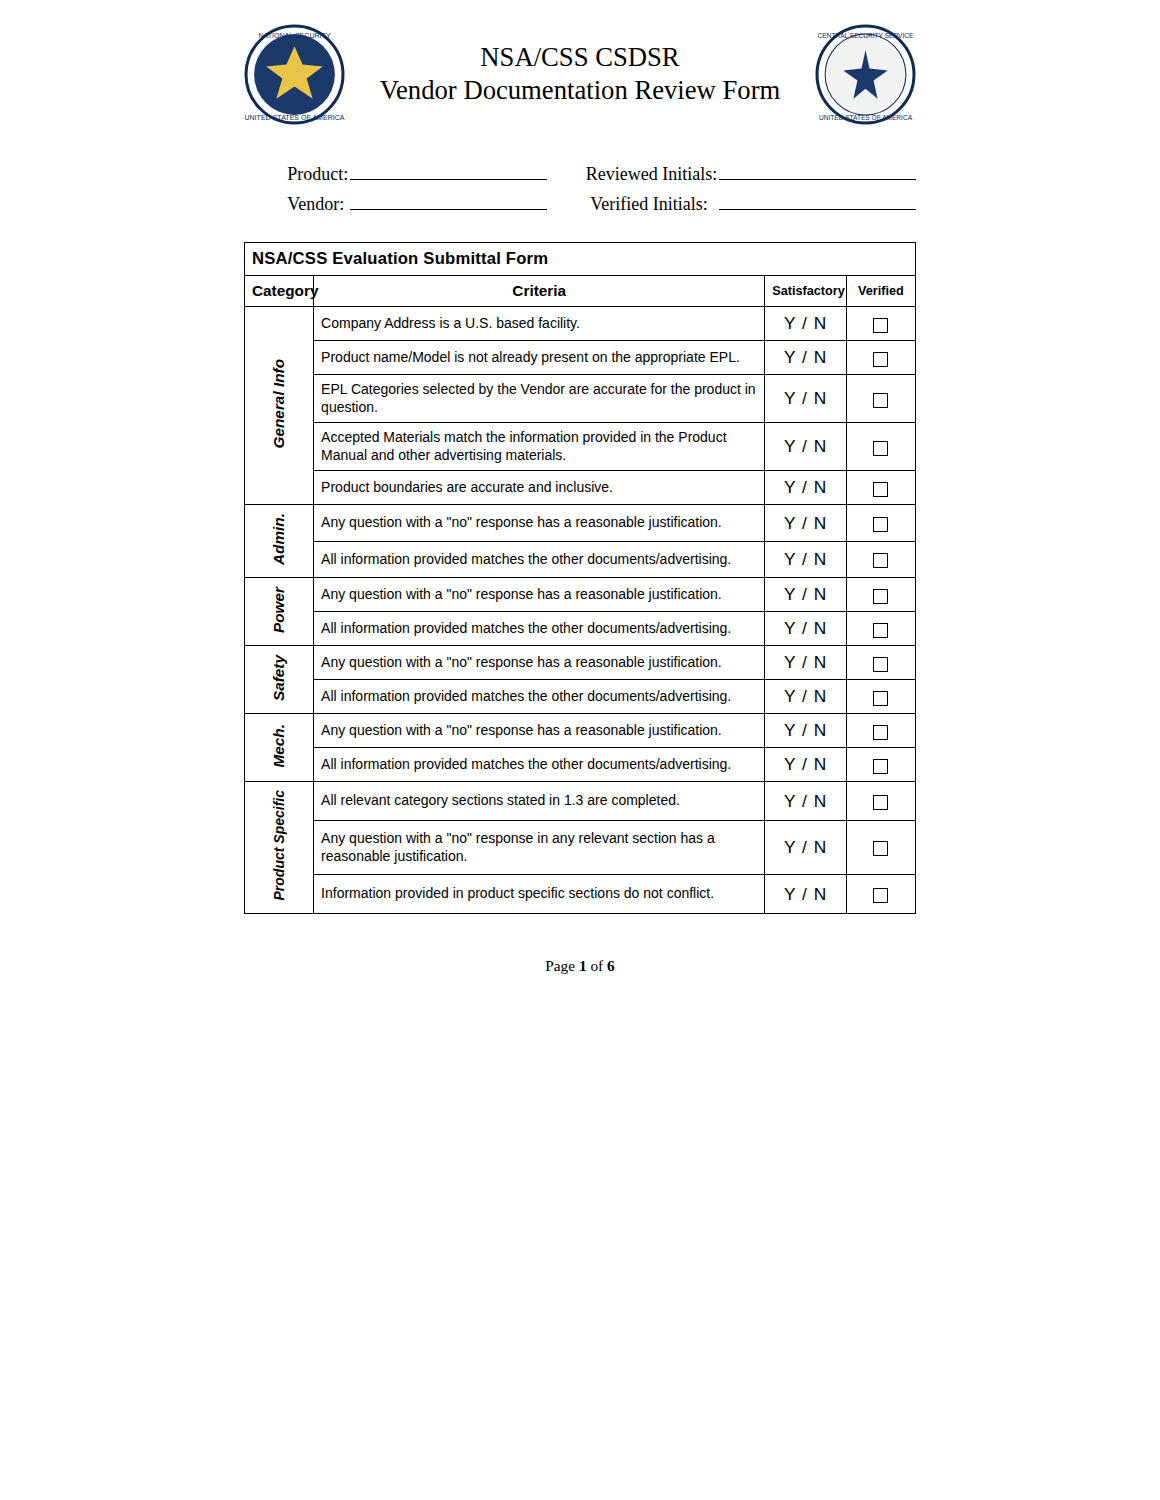NSA/CSS CSDSR Vendor Documentation Review Form
| Product: | | | Reviewed Initials: | |
| Vendor: | | | Verified Initials: | |
| NSA/CSS Evaluation Submittal Form |
| Category | Criteria | Satisfactory | Verified |
| General Info | Company Address is a U.S. based facility. | Y / N | |
| Product name/Model is not already present on the appropriate EPL. | Y / N | |
| EPL Categories selected by the Vendor are accurate for the product in question. | Y / N | |
| Accepted Materials match the information provided in the Product Manual and other advertising materials. | Y / N | |
| Product boundaries are accurate and inclusive. | Y / N | |
| Admin. | Any question with a "no" response has a reasonable justification. | Y / N | |
| All information provided matches the other documents/advertising. | Y / N | |
| Power | Any question with a "no" response has a reasonable justification. | Y / N | |
| All information provided matches the other documents/advertising. | Y / N | |
| Safety | Any question with a "no" response has a reasonable justification. | Y / N | |
| All information provided matches the other documents/advertising. | Y / N | |
| Mech. | Any question with a "no" response has a reasonable justification. | Y / N | |
| All information provided matches the other documents/advertising. | Y / N | |
| Product Specific | All relevant category sections stated in 1.3 are completed. | Y / N | |
| Any question with a "no" response in any relevant section has a reasonable justification. | Y / N | |
| Information provided in product specific sections do not conflict. | Y / N | |
Page 1 of 6